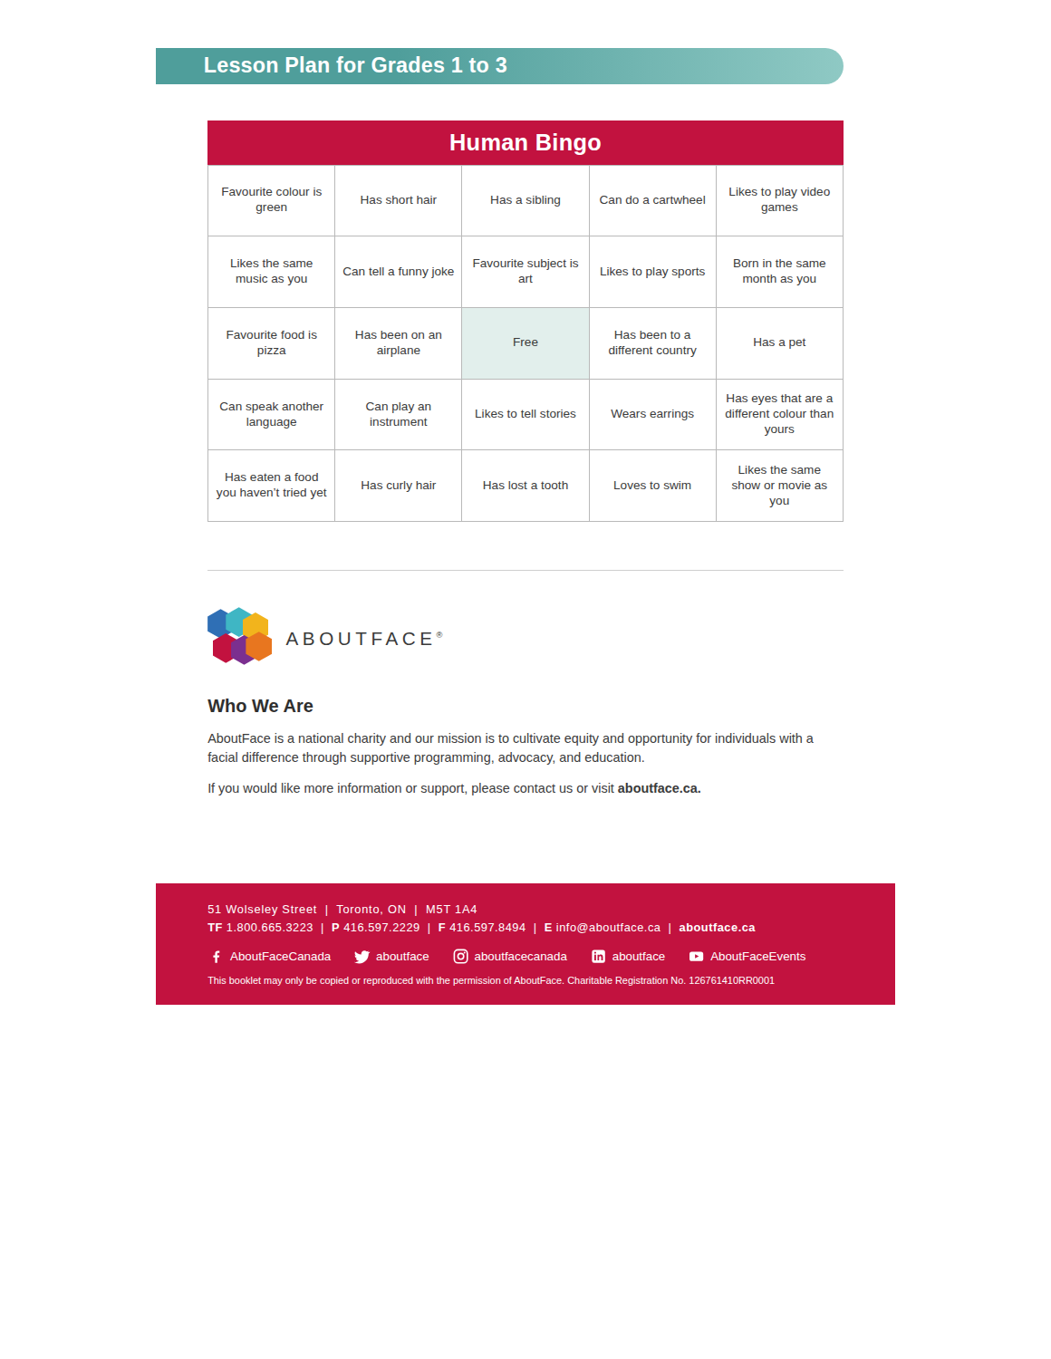Lesson Plan for Grades 1 to 3
Human Bingo
| Favourite colour is green | Has short hair | Has a sibling | Can do a cartwheel | Likes to play video games |
| Likes the same music as you | Can tell a funny joke | Favourite subject is art | Likes to play sports | Born in the same month as you |
| Favourite food is pizza | Has been on an airplane | Free | Has been to a different country | Has a pet |
| Can speak another language | Can play an instrument | Likes to tell stories | Wears earrings | Has eyes that are a different colour than yours |
| Has eaten a food you haven’t tried yet | Has curly hair | Has lost a tooth | Loves to swim | Likes the same show or movie as you |
ABOUTFACE®
Who We Are
AboutFace is a national charity and our mission is to cultivate equity and opportunity for individuals with a facial difference through supportive programming, advocacy, and education.
If you would like more information or support, please contact us or visit aboutface.ca.
51 Wolseley Street | Toronto, ON | M5T 1A4
TF 1.800.665.3223 | P 416.597.2229 | F 416.597.8494 | E info@aboutface.ca | aboutface.ca
AboutFaceCanada aboutface aboutfacecanada aboutface AboutFaceEvents
This booklet may only be copied or reproduced with the permission of AboutFace. Charitable Registration No. 126761410RR0001